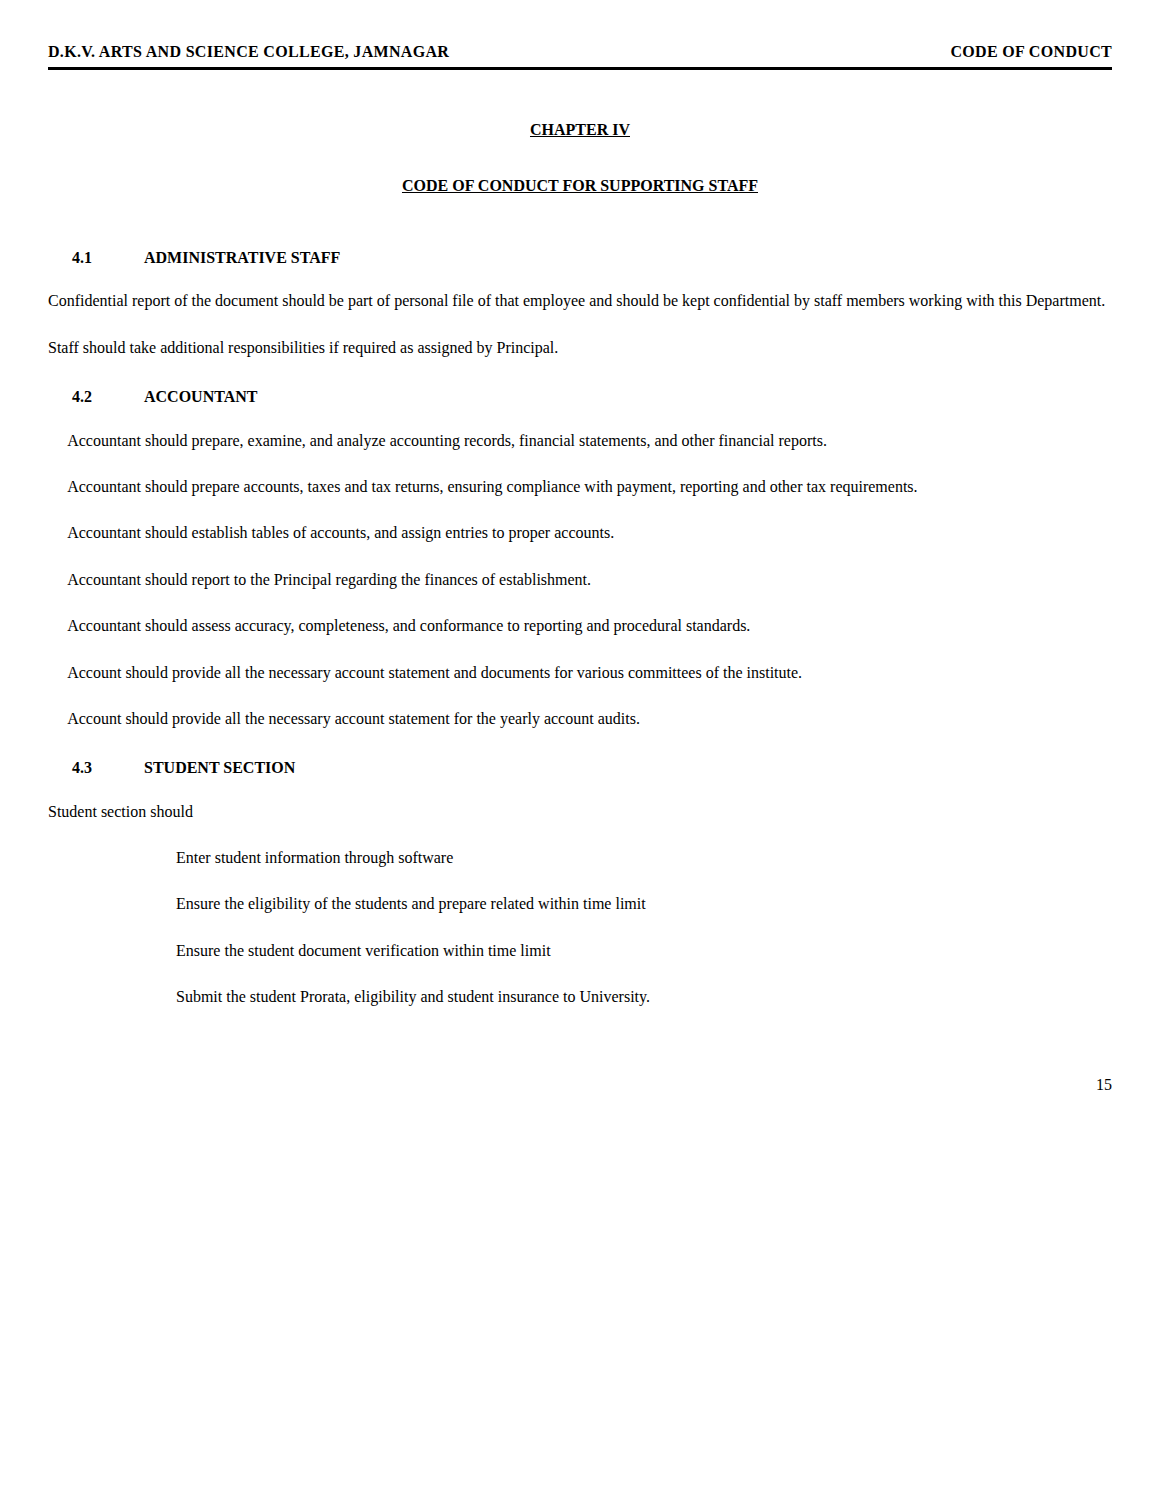D.K.V. ARTS AND SCIENCE COLLEGE, JAMNAGAR CODE OF CONDUCT
CHAPTER IV
CODE OF CONDUCT FOR SUPPORTING STAFF
4.1 ADMINISTRATIVE STAFF
Confidential report of the document should be part of personal file of that employee and should be kept confidential by staff members working with this Department.
Staff should take additional responsibilities if required as assigned by Principal.
4.2 ACCOUNTANT
Accountant should prepare, examine, and analyze accounting records, financial statements, and other financial reports.
Accountant should prepare accounts, taxes and tax returns, ensuring compliance with payment, reporting and other tax requirements.
Accountant should establish tables of accounts, and assign entries to proper accounts.
Accountant should report to the Principal regarding the finances of establishment.
Accountant should assess accuracy, completeness, and conformance to reporting and procedural standards.
Account should provide all the necessary account statement and documents for various committees of the institute.
Account should provide all the necessary account statement for the yearly account audits.
4.3 STUDENT SECTION
Student section should
Enter student information through software
Ensure the eligibility of the students and prepare related within time limit
Ensure the student document verification within time limit
Submit the student Prorata, eligibility and student insurance to University.
15